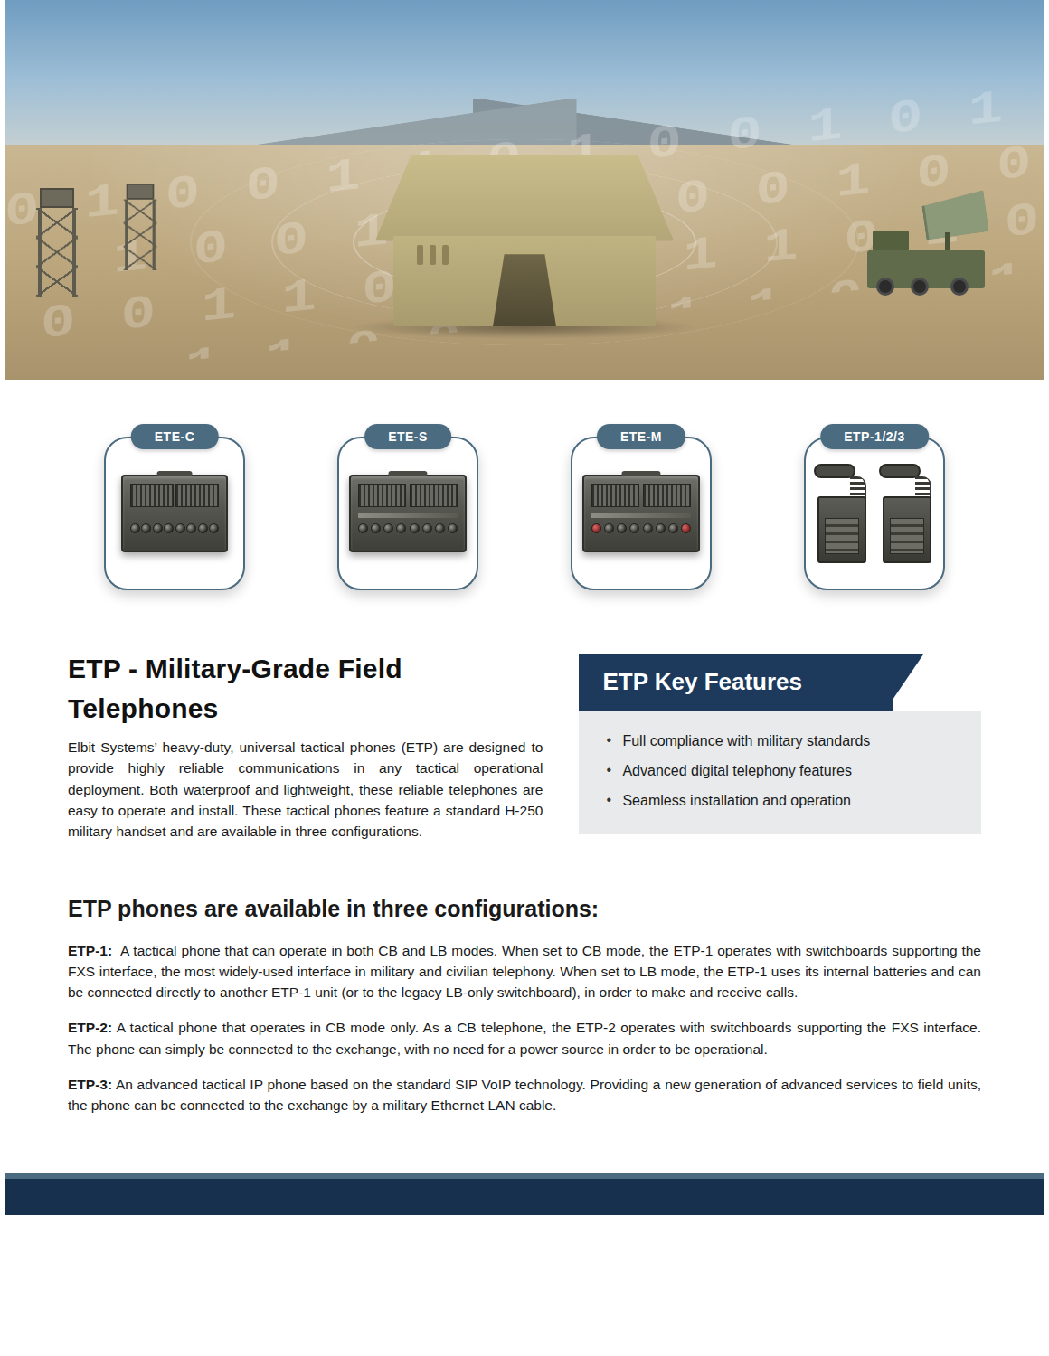0 1 0 0 1 1 0 1 0 0 1 0 1 1 0 0 1 0 1 0 0 1 1 0 1 0 0 1 0 1 1 0 0 1 0 0 1 1 0 1 0 0 1 1 0 1 0 0 0 0 1 1 0 1 0 0 1 1 0 1 0 0 1 0 1 1 0 0 1 0 1 1 1 1 0 0 1 0 1 1 0 0 1 1 0 1 0 0 1 0 1 1 0 0 1 0
ETE-C
ETE-S
ETE-M
ETP-1/2/3
ETP - Military-Grade Field Telephones
Elbit Systems’ heavy-duty, universal tactical phones (ETP) are designed to provide highly reliable communications in any tactical operational deployment. Both waterproof and lightweight, these reliable telephones are easy to operate and install. These tactical phones feature a standard H-250 military handset and are available in three configurations.
ETP Key Features
Full compliance with military standards
Advanced digital telephony features
Seamless installation and operation
ETP phones are available in three configurations:
ETP-1: A tactical phone that can operate in both CB and LB modes. When set to CB mode, the ETP-1 operates with switchboards supporting the FXS interface, the most widely-used interface in military and civilian telephony. When set to LB mode, the ETP-1 uses its internal batteries and can be connected directly to another ETP-1 unit (or to the legacy LB-only switchboard), in order to make and receive calls.
ETP-2: A tactical phone that operates in CB mode only. As a CB telephone, the ETP-2 operates with switchboards supporting the FXS interface. The phone can simply be connected to the exchange, with no need for a power source in order to be operational.
ETP-3: An advanced tactical IP phone based on the standard SIP VoIP technology. Providing a new generation of advanced services to field units, the phone can be connected to the exchange by a military Ethernet LAN cable.